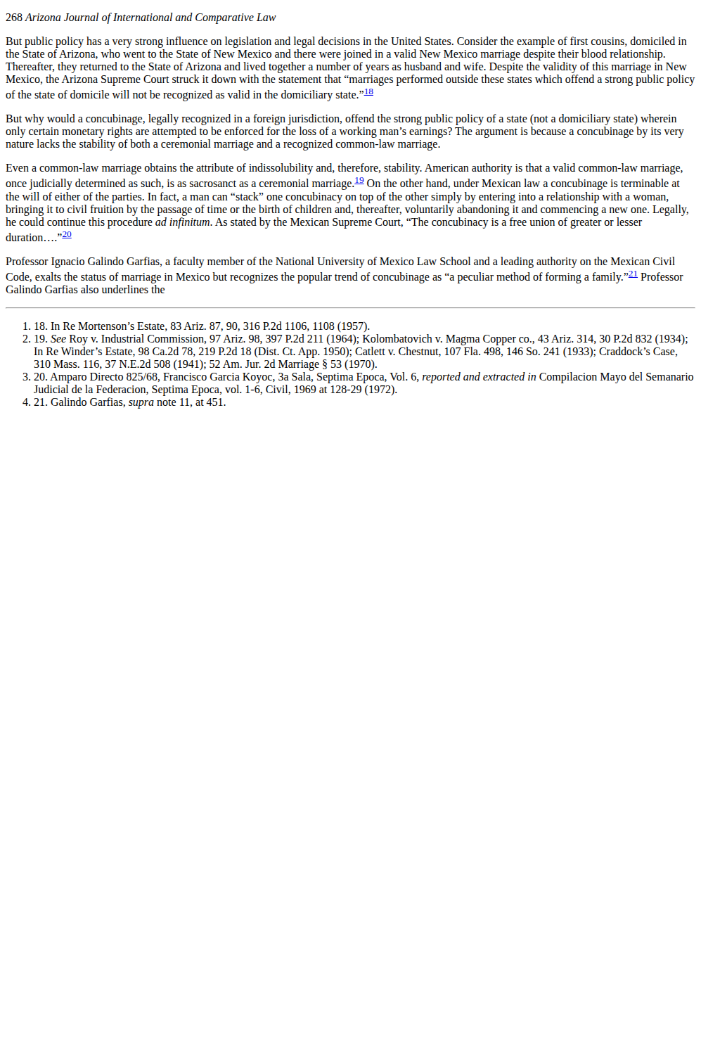268 Arizona Journal of International and Comparative Law
But public policy has a very strong influence on legislation and legal decisions in the United States. Consider the example of first cousins, domiciled in the State of Arizona, who went to the State of New Mexico and there were joined in a valid New Mexico marriage despite their blood relationship. Thereafter, they returned to the State of Arizona and lived together a number of years as husband and wife. Despite the validity of this marriage in New Mexico, the Arizona Supreme Court struck it down with the statement that “marriages performed outside these states which offend a strong public policy of the state of domicile will not be recognized as valid in the domiciliary state.”18
But why would a concubinage, legally recognized in a foreign jurisdiction, offend the strong public policy of a state (not a domiciliary state) wherein only certain monetary rights are attempted to be enforced for the loss of a working man’s earnings? The argument is because a concubinage by its very nature lacks the stability of both a ceremonial marriage and a recognized common-law marriage.
Even a common-law marriage obtains the attribute of indissolubility and, therefore, stability. American authority is that a valid common-law marriage, once judicially determined as such, is as sacrosanct as a ceremonial marriage.19 On the other hand, under Mexican law a concubinage is terminable at the will of either of the parties. In fact, a man can “stack” one concubinacy on top of the other simply by entering into a relationship with a woman, bringing it to civil fruition by the passage of time or the birth of children and, thereafter, voluntarily abandoning it and commencing a new one. Legally, he could continue this procedure ad infinitum. As stated by the Mexican Supreme Court, “The concubinacy is a free union of greater or lesser duration….”20
Professor Ignacio Galindo Garfias, a faculty member of the National University of Mexico Law School and a leading authority on the Mexican Civil Code, exalts the status of marriage in Mexico but recognizes the popular trend of concubinage as “a peculiar method of forming a family.”21 Professor Galindo Garfias also underlines the
18. In Re Mortenson’s Estate, 83 Ariz. 87, 90, 316 P.2d 1106, 1108 (1957).
19. See Roy v. Industrial Commission, 97 Ariz. 98, 397 P.2d 211 (1964); Kolombatovich v. Magma Copper co., 43 Ariz. 314, 30 P.2d 832 (1934); In Re Winder’s Estate, 98 Ca.2d 78, 219 P.2d 18 (Dist. Ct. App. 1950); Catlett v. Chestnut, 107 Fla. 498, 146 So. 241 (1933); Craddock’s Case, 310 Mass. 116, 37 N.E.2d 508 (1941); 52 Am. Jur. 2d Marriage § 53 (1970).
20. Amparo Directo 825/68, Francisco Garcia Koyoc, 3a Sala, Septima Epoca, Vol. 6, reported and extracted in Compilacion Mayo del Semanario Judicial de la Federacion, Septima Epoca, vol. 1-6, Civil, 1969 at 128-29 (1972).
21. Galindo Garfias, supra note 11, at 451.